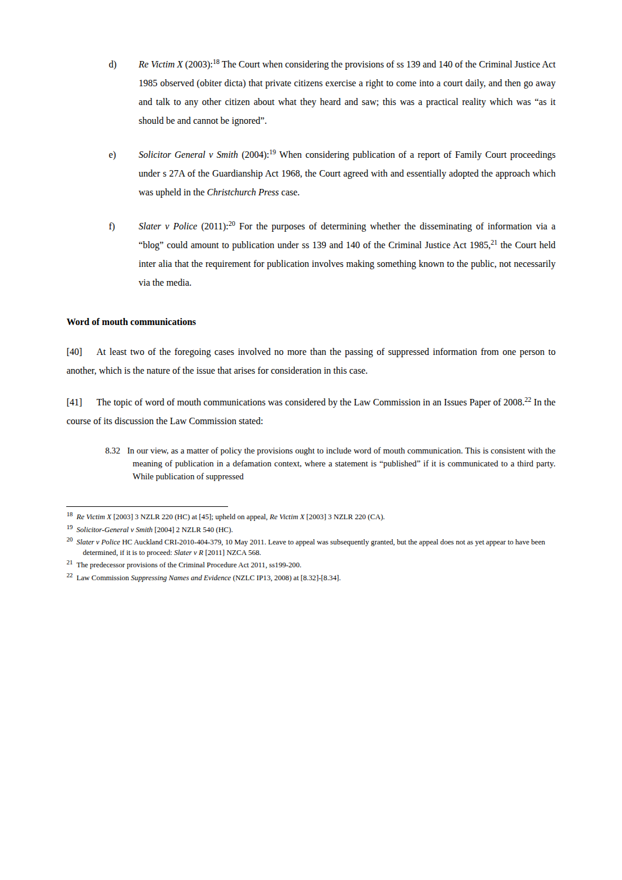d) Re Victim X (2003):18 The Court when considering the provisions of ss 139 and 140 of the Criminal Justice Act 1985 observed (obiter dicta) that private citizens exercise a right to come into a court daily, and then go away and talk to any other citizen about what they heard and saw; this was a practical reality which was “as it should be and cannot be ignored”.
e) Solicitor General v Smith (2004):19 When considering publication of a report of Family Court proceedings under s 27A of the Guardianship Act 1968, the Court agreed with and essentially adopted the approach which was upheld in the Christchurch Press case.
f) Slater v Police (2011):20 For the purposes of determining whether the disseminating of information via a “blog” could amount to publication under ss 139 and 140 of the Criminal Justice Act 1985,21 the Court held inter alia that the requirement for publication involves making something known to the public, not necessarily via the media.
Word of mouth communications
[40] At least two of the foregoing cases involved no more than the passing of suppressed information from one person to another, which is the nature of the issue that arises for consideration in this case.
[41] The topic of word of mouth communications was considered by the Law Commission in an Issues Paper of 2008.22 In the course of its discussion the Law Commission stated:
8.32 In our view, as a matter of policy the provisions ought to include word of mouth communication. This is consistent with the meaning of publication in a defamation context, where a statement is “published” if it is communicated to a third party. While publication of suppressed
18 Re Victim X [2003] 3 NZLR 220 (HC) at [45]; upheld on appeal, Re Victim X [2003] 3 NZLR 220 (CA).
19 Solicitor-General v Smith [2004] 2 NZLR 540 (HC).
20 Slater v Police HC Auckland CRI-2010-404-379, 10 May 2011. Leave to appeal was subsequently granted, but the appeal does not as yet appear to have been determined, if it is to proceed: Slater v R [2011] NZCA 568.
21 The predecessor provisions of the Criminal Procedure Act 2011, ss199-200.
22 Law Commission Suppressing Names and Evidence (NZLC IP13, 2008) at [8.32]-[8.34].